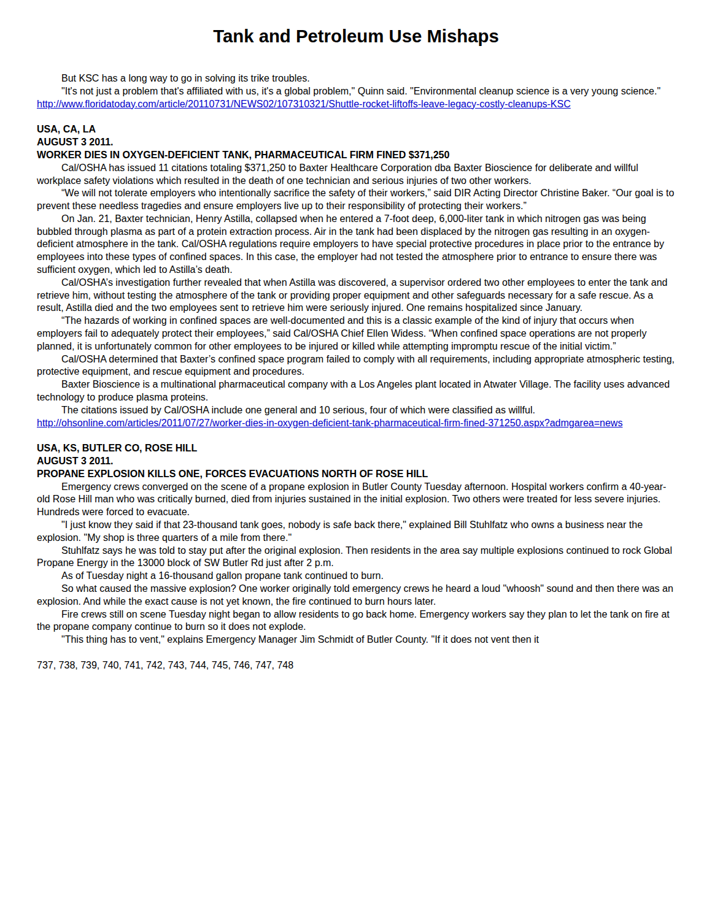Tank and Petroleum Use Mishaps
But KSC has a long way to go in solving its trike troubles.
"It's not just a problem that's affiliated with us, it's a global problem," Quinn said. "Environmental cleanup science is a very young science."
http://www.floridatoday.com/article/20110731/NEWS02/107310321/Shuttle-rocket-liftoffs-leave-legacy-costly-cleanups-KSC
USA, CA, LA
AUGUST 3 2011.
WORKER DIES IN OXYGEN-DEFICIENT TANK, PHARMACEUTICAL FIRM FINED $371,250
Cal/OSHA has issued 11 citations totaling $371,250 to Baxter Healthcare Corporation dba Baxter Bioscience for deliberate and willful workplace safety violations which resulted in the death of one technician and serious injuries of two other workers.
“We will not tolerate employers who intentionally sacrifice the safety of their workers,” said DIR Acting Director Christine Baker. “Our goal is to prevent these needless tragedies and ensure employers live up to their responsibility of protecting their workers.”
On Jan. 21, Baxter technician, Henry Astilla, collapsed when he entered a 7-foot deep, 6,000-liter tank in which nitrogen gas was being bubbled through plasma as part of a protein extraction process. Air in the tank had been displaced by the nitrogen gas resulting in an oxygen-deficient atmosphere in the tank. Cal/OSHA regulations require employers to have special protective procedures in place prior to the entrance by employees into these types of confined spaces. In this case, the employer had not tested the atmosphere prior to entrance to ensure there was sufficient oxygen, which led to Astilla’s death.
Cal/OSHA’s investigation further revealed that when Astilla was discovered, a supervisor ordered two other employees to enter the tank and retrieve him, without testing the atmosphere of the tank or providing proper equipment and other safeguards necessary for a safe rescue. As a result, Astilla died and the two employees sent to retrieve him were seriously injured. One remains hospitalized since January.
“The hazards of working in confined spaces are well-documented and this is a classic example of the kind of injury that occurs when employers fail to adequately protect their employees,” said Cal/OSHA Chief Ellen Widess. “When confined space operations are not properly planned, it is unfortunately common for other employees to be injured or killed while attempting impromptu rescue of the initial victim.”
Cal/OSHA determined that Baxter’s confined space program failed to comply with all requirements, including appropriate atmospheric testing, protective equipment, and rescue equipment and procedures.
Baxter Bioscience is a multinational pharmaceutical company with a Los Angeles plant located in Atwater Village. The facility uses advanced technology to produce plasma proteins.
The citations issued by Cal/OSHA include one general and 10 serious, four of which were classified as willful.
http://ohsonline.com/articles/2011/07/27/worker-dies-in-oxygen-deficient-tank-pharmaceutical-firm-fined-371250.aspx?admgarea=news
USA, KS, BUTLER CO, ROSE HILL
AUGUST 3 2011.
PROPANE EXPLOSION KILLS ONE, FORCES EVACUATIONS NORTH OF ROSE HILL
Emergency crews converged on the scene of a propane explosion in Butler County Tuesday afternoon. Hospital workers confirm a 40-year-old Rose Hill man who was critically burned, died from injuries sustained in the initial explosion. Two others were treated for less severe injuries. Hundreds were forced to evacuate.
"I just know they said if that 23-thousand tank goes, nobody is safe back there," explained Bill Stuhlfatz who owns a business near the explosion. "My shop is three quarters of a mile from there."
Stuhlfatz says he was told to stay put after the original explosion. Then residents in the area say multiple explosions continued to rock Global Propane Energy in the 13000 block of SW Butler Rd just after 2 p.m.
As of Tuesday night a 16-thousand gallon propane tank continued to burn.
So what caused the massive explosion? One worker originally told emergency crews he heard a loud "whoosh" sound and then there was an explosion. And while the exact cause is not yet known, the fire continued to burn hours later.
Fire crews still on scene Tuesday night began to allow residents to go back home. Emergency workers say they plan to let the tank on fire at the propane company continue to burn so it does not explode.
"This thing has to vent," explains Emergency Manager Jim Schmidt of Butler County. "If it does not vent then it
737, 738, 739, 740, 741, 742, 743, 744, 745, 746, 747, 748